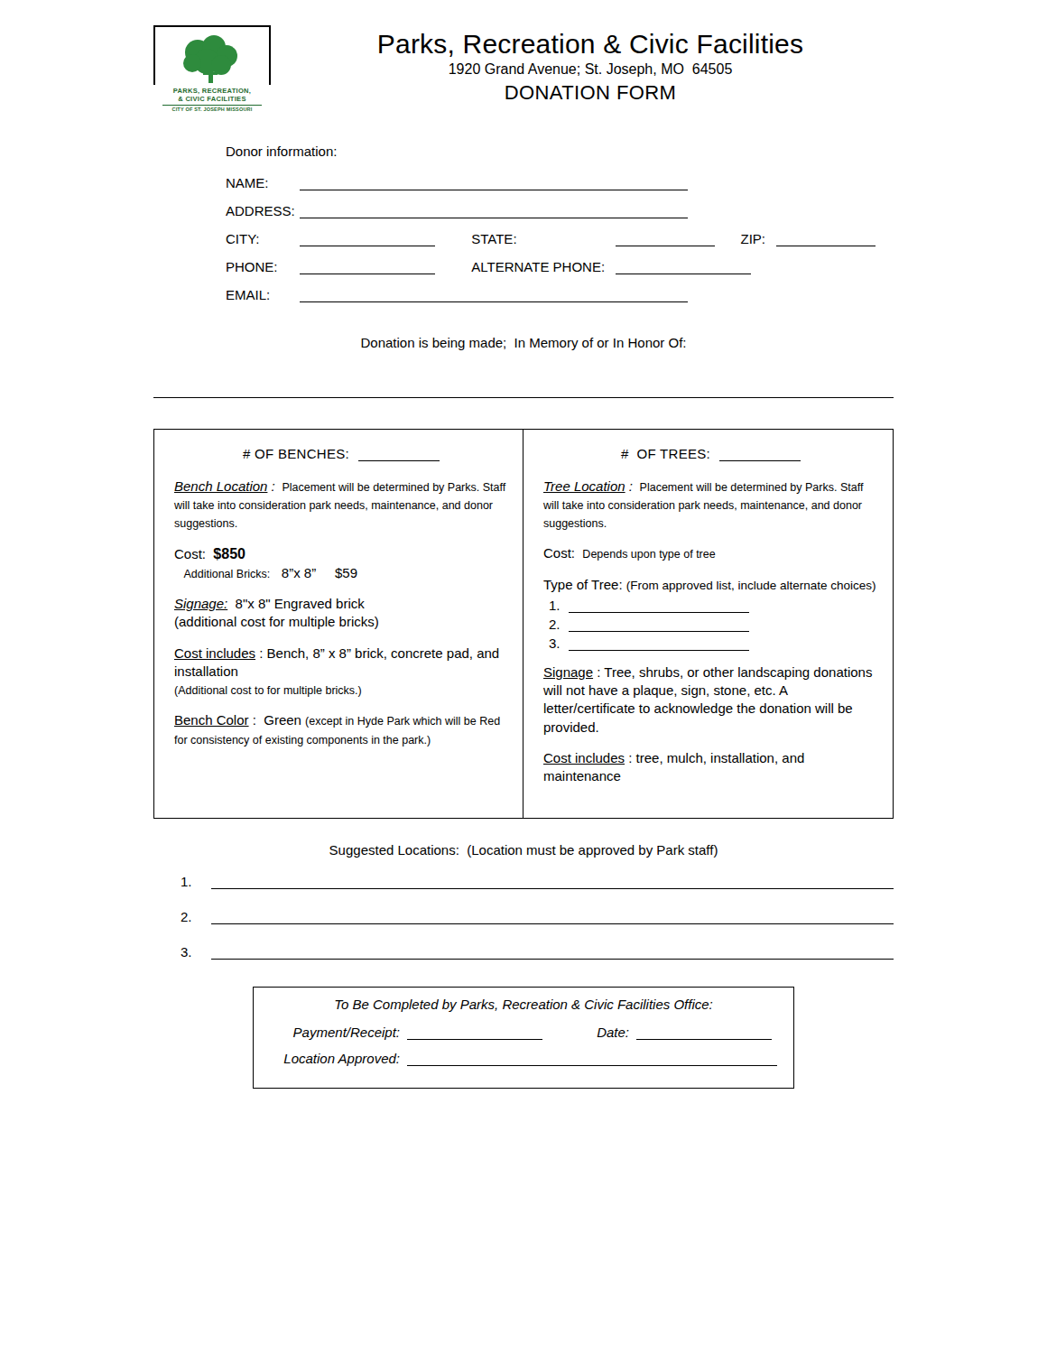PARKS, RECREATION,
& CIVIC FACILITIES
CITY OF ST. JOSEPH MISSOURI
Parks, Recreation & Civic Facilities
1920 Grand Avenue; St. Joseph, MO 64505
DONATION FORM
Donor information:
| NAME: | |
| ADDRESS: | |
| CITY: | | STATE: | ZIP: |
| PHONE: | | ALTERNATE PHONE: | |
| EMAIL: | |
Donation is being made; In Memory of or In Honor Of:
# OF BENCHES:
Bench Location : Placement will be determined by Parks. Staff will take into consideration park needs, maintenance, and donor suggestions.
Cost: $850
Additional Bricks: 8”x 8” $59
Signage: 8"x 8" Engraved brick
(additional cost for multiple bricks)
Cost includes : Bench, 8” x 8” brick, concrete pad, and installation
(Additional cost to for multiple bricks.)
Bench Color : Green (except in Hyde Park which will be Red for consistency of existing components in the park.)
# OF TREES:
Tree Location : Placement will be determined by Parks. Staff will take into consideration park needs, maintenance, and donor suggestions.
Cost: Depends upon type of tree
Type of Tree: (From approved list, include alternate choices)
Signage : Tree, shrubs, or other landscaping donations will not have a plaque, sign, stone, etc. A letter/certificate to acknowledge the donation will be provided.
Cost includes : tree, mulch, installation, and maintenance
Suggested Locations: (Location must be approved by Park staff)
To Be Completed by Parks, Recreation & Civic Facilities Office:
| Payment/Receipt: | | Date: | |
| Location Approved: | |